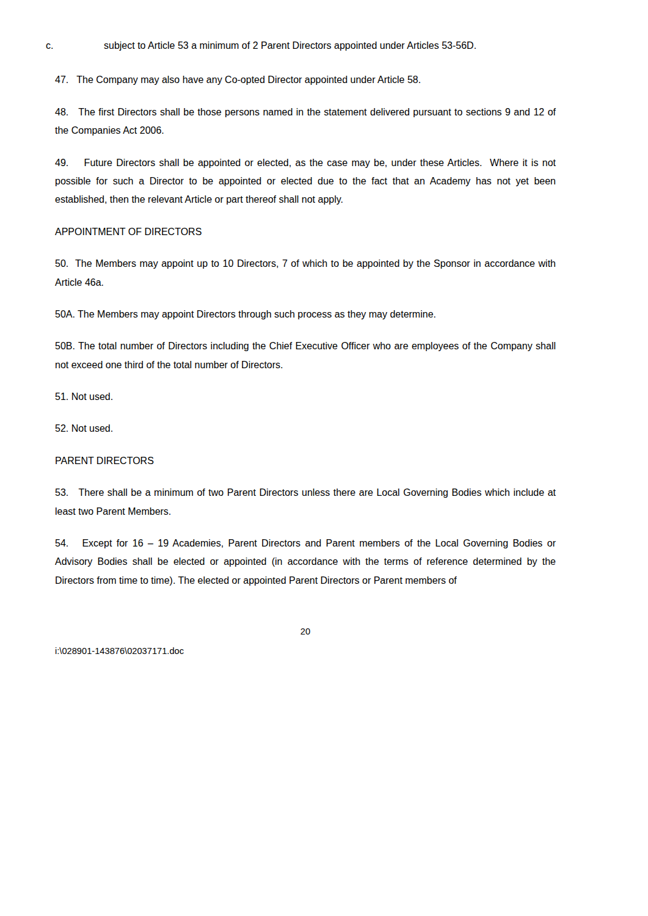c. subject to Article 53 a minimum of 2 Parent Directors appointed under Articles 53-56D.
47. The Company may also have any Co-opted Director appointed under Article 58.
48. The first Directors shall be those persons named in the statement delivered pursuant to sections 9 and 12 of the Companies Act 2006.
49. Future Directors shall be appointed or elected, as the case may be, under these Articles. Where it is not possible for such a Director to be appointed or elected due to the fact that an Academy has not yet been established, then the relevant Article or part thereof shall not apply.
APPOINTMENT OF DIRECTORS
50. The Members may appoint up to 10 Directors, 7 of which to be appointed by the Sponsor in accordance with Article 46a.
50A. The Members may appoint Directors through such process as they may determine.
50B. The total number of Directors including the Chief Executive Officer who are employees of the Company shall not exceed one third of the total number of Directors.
51. Not used.
52. Not used.
PARENT DIRECTORS
53. There shall be a minimum of two Parent Directors unless there are Local Governing Bodies which include at least two Parent Members.
54. Except for 16 – 19 Academies, Parent Directors and Parent members of the Local Governing Bodies or Advisory Bodies shall be elected or appointed (in accordance with the terms of reference determined by the Directors from time to time). The elected or appointed Parent Directors or Parent members of
20
i:\028901-143876\02037171.doc